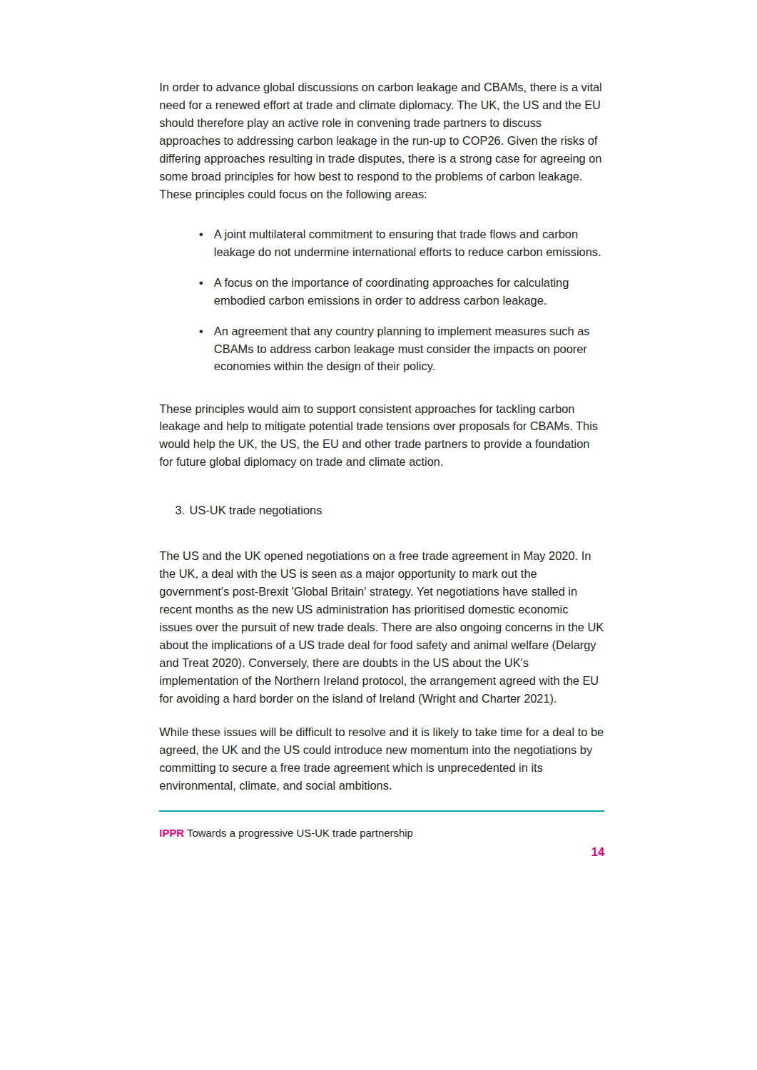In order to advance global discussions on carbon leakage and CBAMs, there is a vital need for a renewed effort at trade and climate diplomacy. The UK, the US and the EU should therefore play an active role in convening trade partners to discuss approaches to addressing carbon leakage in the run-up to COP26. Given the risks of differing approaches resulting in trade disputes, there is a strong case for agreeing on some broad principles for how best to respond to the problems of carbon leakage. These principles could focus on the following areas:
A joint multilateral commitment to ensuring that trade flows and carbon leakage do not undermine international efforts to reduce carbon emissions.
A focus on the importance of coordinating approaches for calculating embodied carbon emissions in order to address carbon leakage.
An agreement that any country planning to implement measures such as CBAMs to address carbon leakage must consider the impacts on poorer economies within the design of their policy.
These principles would aim to support consistent approaches for tackling carbon leakage and help to mitigate potential trade tensions over proposals for CBAMs. This would help the UK, the US, the EU and other trade partners to provide a foundation for future global diplomacy on trade and climate action.
US-UK trade negotiations
The US and the UK opened negotiations on a free trade agreement in May 2020. In the UK, a deal with the US is seen as a major opportunity to mark out the government's post-Brexit 'Global Britain' strategy. Yet negotiations have stalled in recent months as the new US administration has prioritised domestic economic issues over the pursuit of new trade deals. There are also ongoing concerns in the UK about the implications of a US trade deal for food safety and animal welfare (Delargy and Treat 2020). Conversely, there are doubts in the US about the UK's implementation of the Northern Ireland protocol, the arrangement agreed with the EU for avoiding a hard border on the island of Ireland (Wright and Charter 2021).
While these issues will be difficult to resolve and it is likely to take time for a deal to be agreed, the UK and the US could introduce new momentum into the negotiations by committing to secure a free trade agreement which is unprecedented in its environmental, climate, and social ambitions.
IPPR Towards a progressive US-UK trade partnership 14